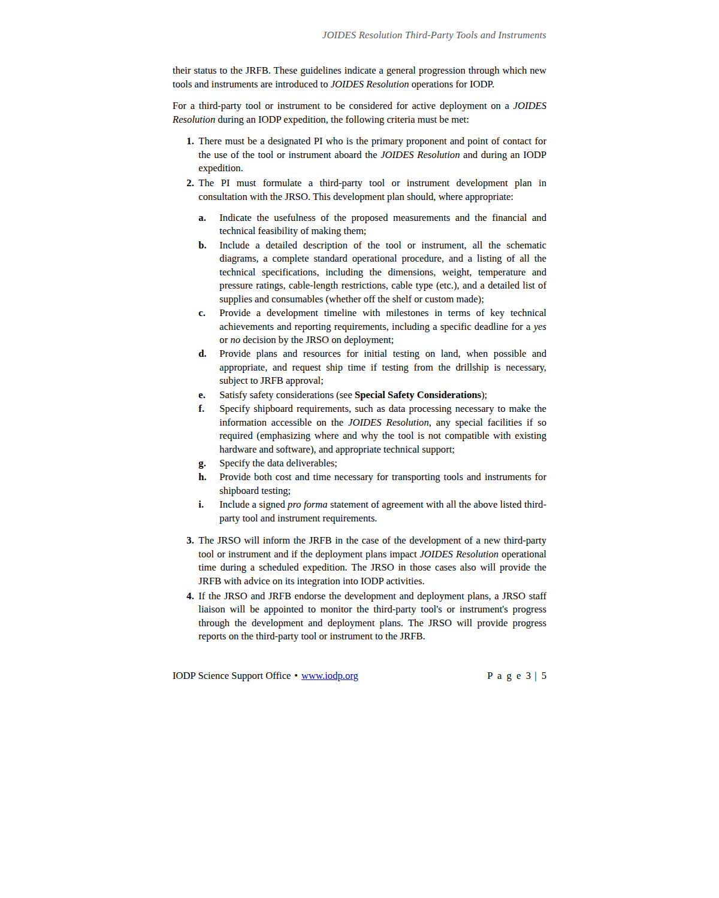JOIDES Resolution Third-Party Tools and Instruments
their status to the JRFB. These guidelines indicate a general progression through which new tools and instruments are introduced to JOIDES Resolution operations for IODP.
For a third-party tool or instrument to be considered for active deployment on a JOIDES Resolution during an IODP expedition, the following criteria must be met:
There must be a designated PI who is the primary proponent and point of contact for the use of the tool or instrument aboard the JOIDES Resolution and during an IODP expedition.
The PI must formulate a third-party tool or instrument development plan in consultation with the JRSO. This development plan should, where appropriate:
Indicate the usefulness of the proposed measurements and the financial and technical feasibility of making them;
Include a detailed description of the tool or instrument, all the schematic diagrams, a complete standard operational procedure, and a listing of all the technical specifications, including the dimensions, weight, temperature and pressure ratings, cable-length restrictions, cable type (etc.), and a detailed list of supplies and consumables (whether off the shelf or custom made);
Provide a development timeline with milestones in terms of key technical achievements and reporting requirements, including a specific deadline for a yes or no decision by the JRSO on deployment;
Provide plans and resources for initial testing on land, when possible and appropriate, and request ship time if testing from the drillship is necessary, subject to JRFB approval;
Satisfy safety considerations (see Special Safety Considerations);
Specify shipboard requirements, such as data processing necessary to make the information accessible on the JOIDES Resolution, any special facilities if so required (emphasizing where and why the tool is not compatible with existing hardware and software), and appropriate technical support;
Specify the data deliverables;
Provide both cost and time necessary for transporting tools and instruments for shipboard testing;
Include a signed pro forma statement of agreement with all the above listed third-party tool and instrument requirements.
The JRSO will inform the JRFB in the case of the development of a new third-party tool or instrument and if the deployment plans impact JOIDES Resolution operational time during a scheduled expedition. The JRSO in those cases also will provide the JRFB with advice on its integration into IODP activities.
If the JRSO and JRFB endorse the development and deployment plans, a JRSO staff liaison will be appointed to monitor the third-party tool's or instrument's progress through the development and deployment plans. The JRSO will provide progress reports on the third-party tool or instrument to the JRFB.
IODP Science Support Office•www.iodp.org
P a g e 3 | 5